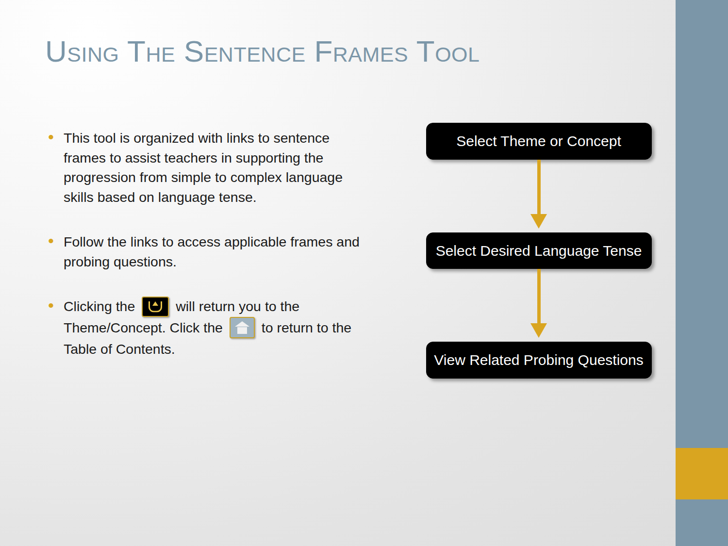Using the Sentence Frames Tool
This tool is organized with links to sentence frames to assist teachers in supporting the progression from simple to complex language skills based on language tense.
Follow the links to access applicable frames and probing questions.
Clicking the will return you to the Theme/Concept. Click the to return to the Table of Contents.
Select Theme or Concept
Select Desired Language Tense
View Related Probing Questions